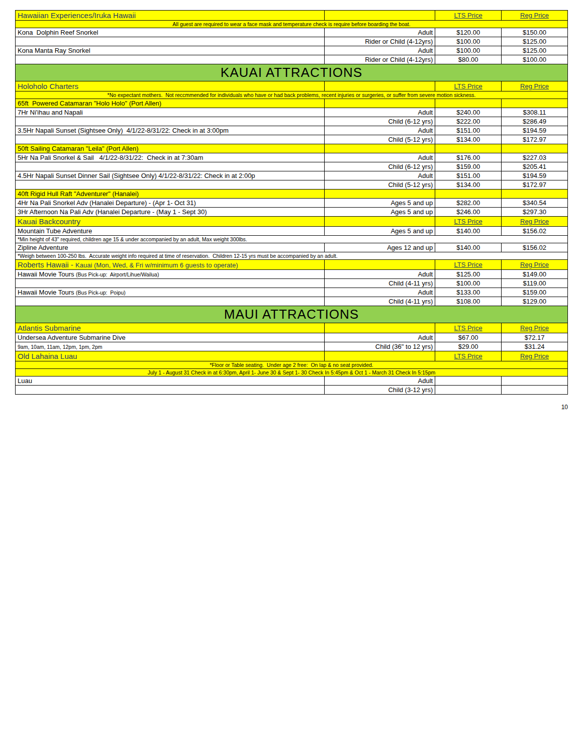| Hawaiian Experiences/Iruka Hawaii | | LTS Price | Reg Price |
| All guest are required to wear a face mask and temperature check is require before boarding the boat. |
| Kona Dolphin Reef Snorkel | Adult | $120.00 | $150.00 |
| | Rider or Child (4-12yrs) | $100.00 | $125.00 |
| Kona Manta Ray Snorkel | Adult | $100.00 | $125.00 |
| | Rider or Child (4-12yrs) | $80.00 | $100.00 |
| KAUAI ATTRACTIONS |
| Holoholo Charters | | LTS Price | Reg Price |
| *No expectant mothers. Not reccmmended for individuals who have or had back problems, recent injuries or surgeries, or suffer from severe motion sickness. |
| 65ft Powered Catamaran "Holo Holo" (Port Allen) | | | |
| 7Hr Ni'ihau and Napali | Adult | $240.00 | $308.11 |
| | Child (6-12 yrs) | $222.00 | $286.49 |
| 3.5Hr Napali Sunset (Sightsee Only) 4/1/22-8/31/22: Check in at 3:00pm | Adult | $151.00 | $194.59 |
| | Child (5-12 yrs) | $134.00 | $172.97 |
| 50ft Sailing Catamaran "Leila" (Port Allen) | | | |
| 5Hr Na Pali Snorkel & Sail 4/1/22-8/31/22: Check in at 7:30am | Adult | $176.00 | $227.03 |
| | Child (6-12 yrs) | $159.00 | $205.41 |
| 4.5Hr Napali Sunset Dinner Sail (Sightsee Only) 4/1/22-8/31/22: Check in at 2:00p | Adult | $151.00 | $194.59 |
| | Child (5-12 yrs) | $134.00 | $172.97 |
| 40ft Rigid Hull Raft "Adventurer" (Hanalei) | | | |
| 4Hr Na Pali Snorkel Adv (Hanalei Departure) - (Apr 1- Oct 31) | Ages 5 and up | $282.00 | $340.54 |
| 3Hr Afternoon Na Pali Adv (Hanalei Departure - (May 1 - Sept 30) | Ages 5 and up | $246.00 | $297.30 |
| Kauai Backcountry | | LTS Price | Reg Price |
| Mountain Tube Adventure | Ages 5 and up | $140.00 | $156.02 |
| *Min height of 43" required, children age 15 & under accompanied by an adult, Max weight 300lbs. |
| Zipline Adventure | Ages 12 and up | $140.00 | $156.02 |
| *Weigh between 100-250 lbs. Accurate weight info required at time of reservation. Children 12-15 yrs must be accompanied by an adult. |
| Roberts Hawaii - Kauai (Mon, Wed, & Fri w/minimum 6 guests to operate) | | LTS Price | Reg Price |
| Hawaii Movie Tours (Bus Pick-up: Airport/Lihue/Wailua) | Adult | $125.00 | $149.00 |
| | Child (4-11 yrs) | $100.00 | $119.00 |
| Hawaii Movie Tours (Bus Pick-up: Poipu) | Adult | $133.00 | $159.00 |
| | Child (4-11 yrs) | $108.00 | $129.00 |
| MAUI ATTRACTIONS |
| Atlantis Submarine | | LTS Price | Reg Price |
| Undersea Adventure Submarine Dive | Adult | $67.00 | $72.17 |
| 9am, 10am, 11am, 12pm, 1pm, 2pm | Child (36" to 12 yrs) | $29.00 | $31.24 |
| Old Lahaina Luau | | LTS Price | Reg Price |
| *Floor or Table seating. Under age 2 free: On lap & no seat provided. |
| July 1 - August 31 Check in at 6:30pm, April 1- June 30 & Sept 1- 30 Check In 5:45pm & Oct 1 - March 31 Check In 5:15pm |
| Luau | Adult | | |
| | Child (3-12 yrs) | | |
10